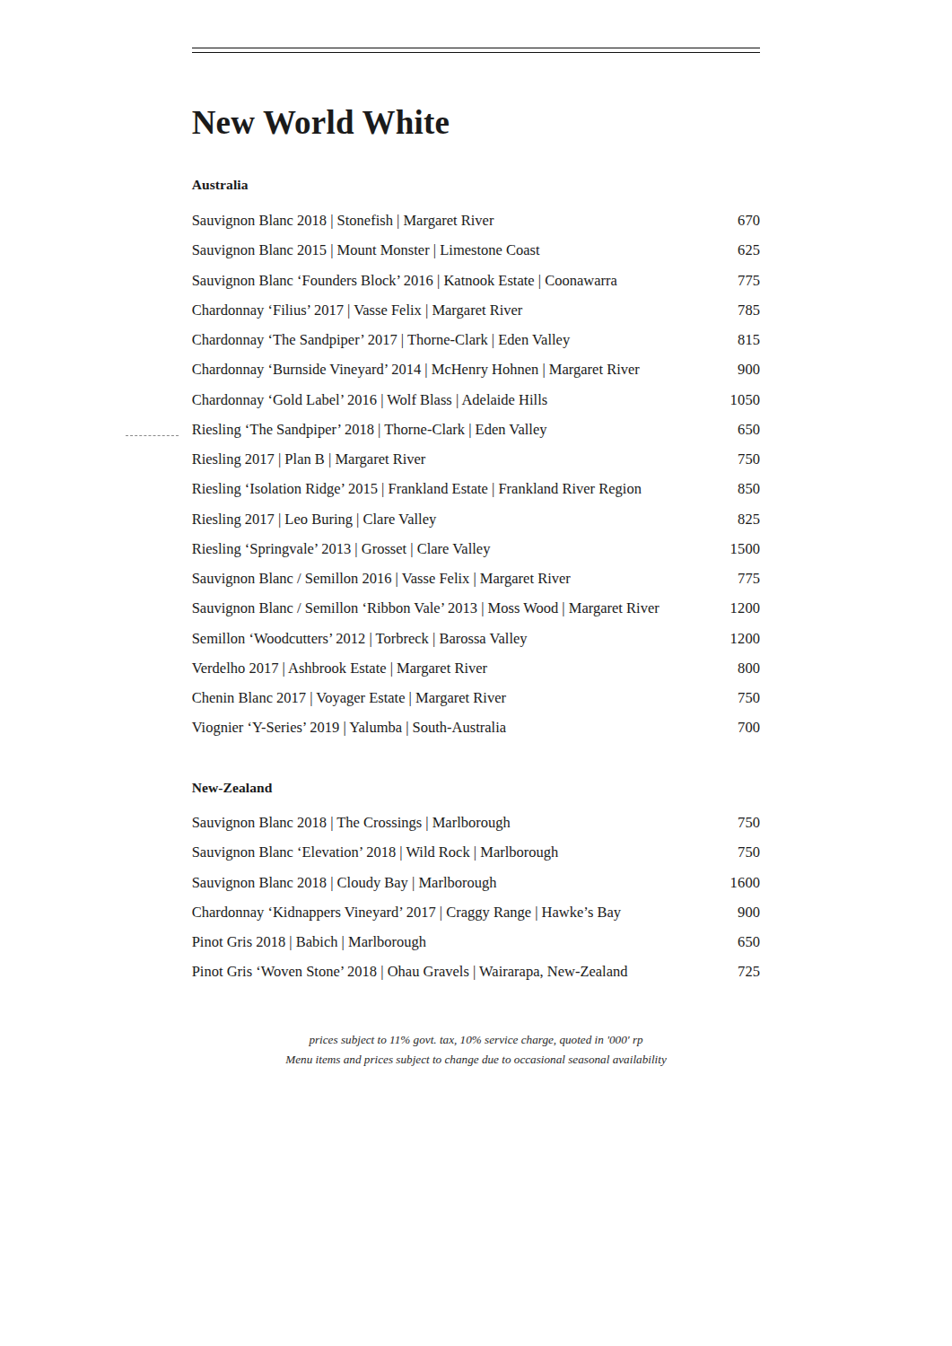New World White
Australia
Sauvignon Blanc 2018 | Stonefish | Margaret River 670
Sauvignon Blanc 2015 | Mount Monster | Limestone Coast 625
Sauvignon Blanc ‘Founders Block’ 2016 | Katnook Estate | Coonawarra 775
Chardonnay ‘Filius’ 2017 | Vasse Felix | Margaret River 785
Chardonnay ‘The Sandpiper’ 2017 | Thorne-Clark | Eden Valley 815
Chardonnay ‘Burnside Vineyard’ 2014 | McHenry Hohnen | Margaret River 900
Chardonnay ‘Gold Label’ 2016 | Wolf Blass | Adelaide Hills 1050
Riesling ‘The Sandpiper’ 2018 | Thorne-Clark | Eden Valley 650
Riesling 2017 | Plan B | Margaret River 750
Riesling ‘Isolation Ridge’ 2015 | Frankland Estate | Frankland River Region 850
Riesling 2017 | Leo Buring | Clare Valley 825
Riesling ‘Springvale’ 2013 | Grosset | Clare Valley 1500
Sauvignon Blanc / Semillon 2016 | Vasse Felix | Margaret River 775
Sauvignon Blanc / Semillon ‘Ribbon Vale’ 2013 | Moss Wood | Margaret River 1200
Semillon ‘Woodcutters’ 2012 | Torbreck | Barossa Valley 1200
Verdelho 2017 | Ashbrook Estate | Margaret River 800
Chenin Blanc 2017 | Voyager Estate | Margaret River 750
Viognier ‘Y-Series’ 2019 | Yalumba | South-Australia 700
New-Zealand
Sauvignon Blanc 2018 | The Crossings | Marlborough 750
Sauvignon Blanc ‘Elevation’ 2018 | Wild Rock | Marlborough 750
Sauvignon Blanc 2018 | Cloudy Bay | Marlborough 1600
Chardonnay ‘Kidnappers Vineyard’ 2017 | Craggy Range | Hawke’s Bay 900
Pinot Gris 2018 | Babich | Marlborough 650
Pinot Gris ‘Woven Stone’ 2018 | Ohau Gravels | Wairarapa, New-Zealand 725
prices subject to 11% govt. tax, 10% service charge, quoted in '000' rp
Menu items and prices subject to change due to occasional seasonal availability